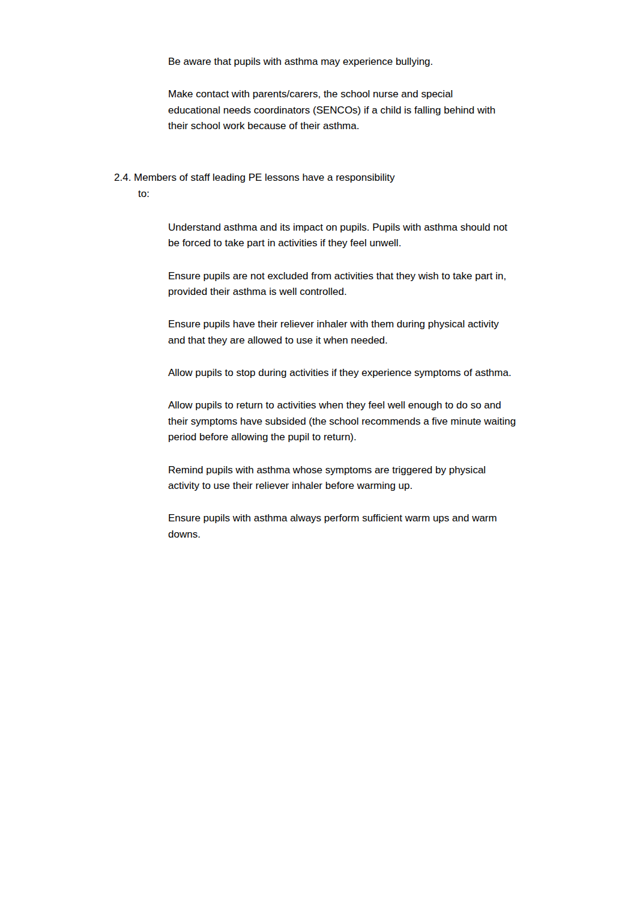Be aware that pupils with asthma may experience bullying.
Make contact with parents/carers, the school nurse and special educational needs coordinators (SENCOs) if a child is falling behind with their school work because of their asthma.
2.4. Members of staff leading PE lessons have a responsibility to:
Understand asthma and its impact on pupils. Pupils with asthma should not be forced to take part in activities if they feel unwell.
Ensure pupils are not excluded from activities that they wish to take part in, provided their asthma is well controlled.
Ensure pupils have their reliever inhaler with them during physical activity and that they are allowed to use it when needed.
Allow pupils to stop during activities if they experience symptoms of asthma.
Allow pupils to return to activities when they feel well enough to do so and their symptoms have subsided (the school recommends a five minute waiting period before allowing the pupil to return).
Remind pupils with asthma whose symptoms are triggered by physical activity to use their reliever inhaler before warming up.
Ensure pupils with asthma always perform sufficient warm ups and warm downs.